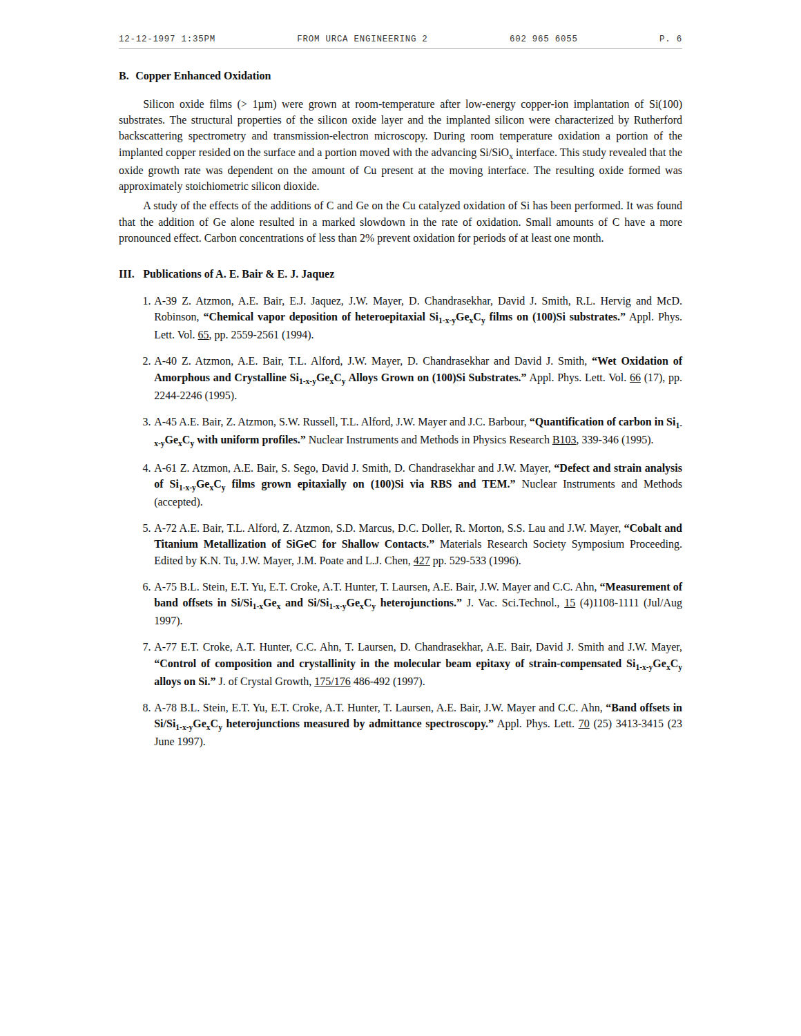12-12-1997 1:35PM FROM URCA ENGINEERING 2 602 965 6055 P. 6
B. Copper Enhanced Oxidation
Silicon oxide films (> 1µm) were grown at room-temperature after low-energy copper-ion implantation of Si(100) substrates. The structural properties of the silicon oxide layer and the implanted silicon were characterized by Rutherford backscattering spectrometry and transmission-electron microscopy. During room temperature oxidation a portion of the implanted copper resided on the surface and a portion moved with the advancing Si/SiOx interface. This study revealed that the oxide growth rate was dependent on the amount of Cu present at the moving interface. The resulting oxide formed was approximately stoichiometric silicon dioxide.
A study of the effects of the additions of C and Ge on the Cu catalyzed oxidation of Si has been performed. It was found that the addition of Ge alone resulted in a marked slowdown in the rate of oxidation. Small amounts of C have a more pronounced effect. Carbon concentrations of less than 2% prevent oxidation for periods of at least one month.
III. Publications of A. E. Bair & E. J. Jaquez
1. A-39 Z. Atzmon, A.E. Bair, E.J. Jaquez, J.W. Mayer, D. Chandrasekhar, David J. Smith, R.L. Hervig and McD. Robinson, “Chemical vapor deposition of heteroepitaxial Si1-x-yGexCy films on (100)Si substrates.” Appl. Phys. Lett. Vol. 65, pp. 2559-2561 (1994).
2. A-40 Z. Atzmon, A.E. Bair, T.L. Alford, J.W. Mayer, D. Chandrasekhar and David J. Smith, “Wet Oxidation of Amorphous and Crystalline Si1-x-yGexCy Alloys Grown on (100)Si Substrates.” Appl. Phys. Lett. Vol. 66 (17), pp. 2244-2246 (1995).
3. A-45 A.E. Bair, Z. Atzmon, S.W. Russell, T.L. Alford, J.W. Mayer and J.C. Barbour, “Quantification of carbon in Si1-x-yGexCy with uniform profiles.” Nuclear Instruments and Methods in Physics Research B103, 339-346 (1995).
4. A-61 Z. Atzmon, A.E. Bair, S. Sego, David J. Smith, D. Chandrasekhar and J.W. Mayer, “Defect and strain analysis of Si1-x-yGexCy films grown epitaxially on (100)Si via RBS and TEM.” Nuclear Instruments and Methods (accepted).
5. A-72 A.E. Bair, T.L. Alford, Z. Atzmon, S.D. Marcus, D.C. Doller, R. Morton, S.S. Lau and J.W. Mayer, “Cobalt and Titanium Metallization of SiGeC for Shallow Contacts.” Materials Research Society Symposium Proceeding. Edited by K.N. Tu, J.W. Mayer, J.M. Poate and L.J. Chen, 427 pp. 529-533 (1996).
6. A-75 B.L. Stein, E.T. Yu, E.T. Croke, A.T. Hunter, T. Laursen, A.E. Bair, J.W. Mayer and C.C. Ahn, “Measurement of band offsets in Si/Si1-xGex and Si/Si1-x-yGexCy heterojunctions.” J. Vac. Sci.Technol., 15 (4)1108-1111 (Jul/Aug 1997).
7. A-77 E.T. Croke, A.T. Hunter, C.C. Ahn, T. Laursen, D. Chandrasekhar, A.E. Bair, David J. Smith and J.W. Mayer, “Control of composition and crystallinity in the molecular beam epitaxy of strain-compensated Si1-x-yGexCy alloys on Si.” J. of Crystal Growth, 175/176 486-492 (1997).
8. A-78 B.L. Stein, E.T. Yu, E.T. Croke, A.T. Hunter, T. Laursen, A.E. Bair, J.W. Mayer and C.C. Ahn, “Band offsets in Si/Si1-x-yGexCy heterojunctions measured by admittance spectroscopy.” Appl. Phys. Lett. 70 (25) 3413-3415 (23 June 1997).